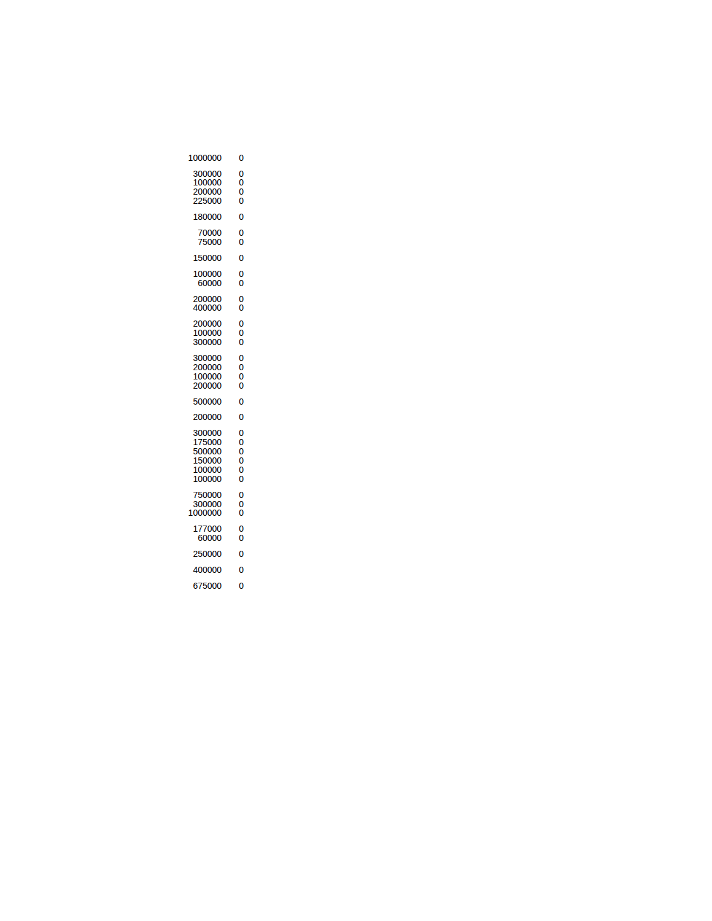| 1000000 | 0 |
| 300000 | 0 |
| 100000 | 0 |
| 200000 | 0 |
| 225000 | 0 |
| 180000 | 0 |
| 70000 | 0 |
| 75000 | 0 |
| 150000 | 0 |
| 100000 | 0 |
| 60000 | 0 |
| 200000 | 0 |
| 400000 | 0 |
| 200000 | 0 |
| 100000 | 0 |
| 300000 | 0 |
| 300000 | 0 |
| 200000 | 0 |
| 100000 | 0 |
| 200000 | 0 |
| 500000 | 0 |
| 200000 | 0 |
| 300000 | 0 |
| 175000 | 0 |
| 500000 | 0 |
| 150000 | 0 |
| 100000 | 0 |
| 100000 | 0 |
| 750000 | 0 |
| 300000 | 0 |
| 1000000 | 0 |
| 177000 | 0 |
| 60000 | 0 |
| 250000 | 0 |
| 400000 | 0 |
| 675000 | 0 |